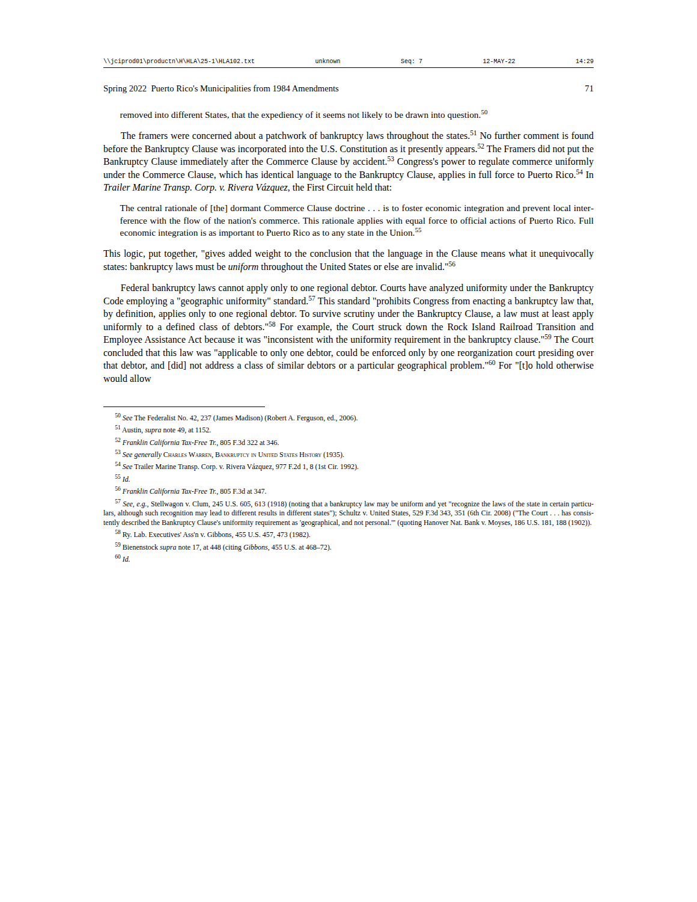\\jciprod01\productn\H\HLA\25-1\HLA102.txt unknown Seq: 7 12-MAY-22 14:29
Spring 2022 Puerto Rico's Municipalities from 1984 Amendments 71
removed into different States, that the expediency of it seems not likely to be drawn into question.50
The framers were concerned about a patchwork of bankruptcy laws throughout the states.51 No further comment is found before the Bankruptcy Clause was incorporated into the U.S. Constitution as it presently appears.52 The Framers did not put the Bankruptcy Clause immediately after the Commerce Clause by accident.53 Congress's power to regulate commerce uniformly under the Commerce Clause, which has identical language to the Bankruptcy Clause, applies in full force to Puerto Rico.54 In Trailer Marine Transp. Corp. v. Rivera Vázquez, the First Circuit held that:
The central rationale of [the] dormant Commerce Clause doctrine . . . is to foster economic integration and prevent local interference with the flow of the nation's commerce. This rationale applies with equal force to official actions of Puerto Rico. Full economic integration is as important to Puerto Rico as to any state in the Union.55
This logic, put together, "gives added weight to the conclusion that the language in the Clause means what it unequivocally states: bankruptcy laws must be uniform throughout the United States or else are invalid."56
Federal bankruptcy laws cannot apply only to one regional debtor. Courts have analyzed uniformity under the Bankruptcy Code employing a "geographic uniformity" standard.57 This standard "prohibits Congress from enacting a bankruptcy law that, by definition, applies only to one regional debtor. To survive scrutiny under the Bankruptcy Clause, a law must at least apply uniformly to a defined class of debtors."58 For example, the Court struck down the Rock Island Railroad Transition and Employee Assistance Act because it was "inconsistent with the uniformity requirement in the bankruptcy clause."59 The Court concluded that this law was "applicable to only one debtor, could be enforced only by one reorganization court presiding over that debtor, and [did] not address a class of similar debtors or a particular geographical problem."60 For "[t]o hold otherwise would allow
50 See The Federalist No. 42, 237 (James Madison) (Robert A. Ferguson, ed., 2006).
51 Austin, supra note 49, at 1152.
52 Franklin California Tax-Free Tr., 805 F.3d 322 at 346.
53 See generally Charles Warren, Bankruptcy in United States History (1935).
54 See Trailer Marine Transp. Corp. v. Rivera Vázquez, 977 F.2d 1, 8 (1st Cir. 1992).
55 Id.
56 Franklin California Tax-Free Tr., 805 F.3d at 347.
57 See, e.g., Stellwagon v. Clum, 245 U.S. 605, 613 (1918) (noting that a bankruptcy law may be uniform and yet "recognize the laws of the state in certain particulars, although such recognition may lead to different results in different states"); Schultz v. United States, 529 F.3d 343, 351 (6th Cir. 2008) ("The Court . . . has consistently described the Bankruptcy Clause's uniformity requirement as 'geographical, and not personal.'" (quoting Hanover Nat. Bank v. Moyses, 186 U.S. 181, 188 (1902)).
58 Ry. Lab. Executives' Ass'n v. Gibbons, 455 U.S. 457, 473 (1982).
59 Bienenstock supra note 17, at 448 (citing Gibbons, 455 U.S. at 468–72).
60 Id.